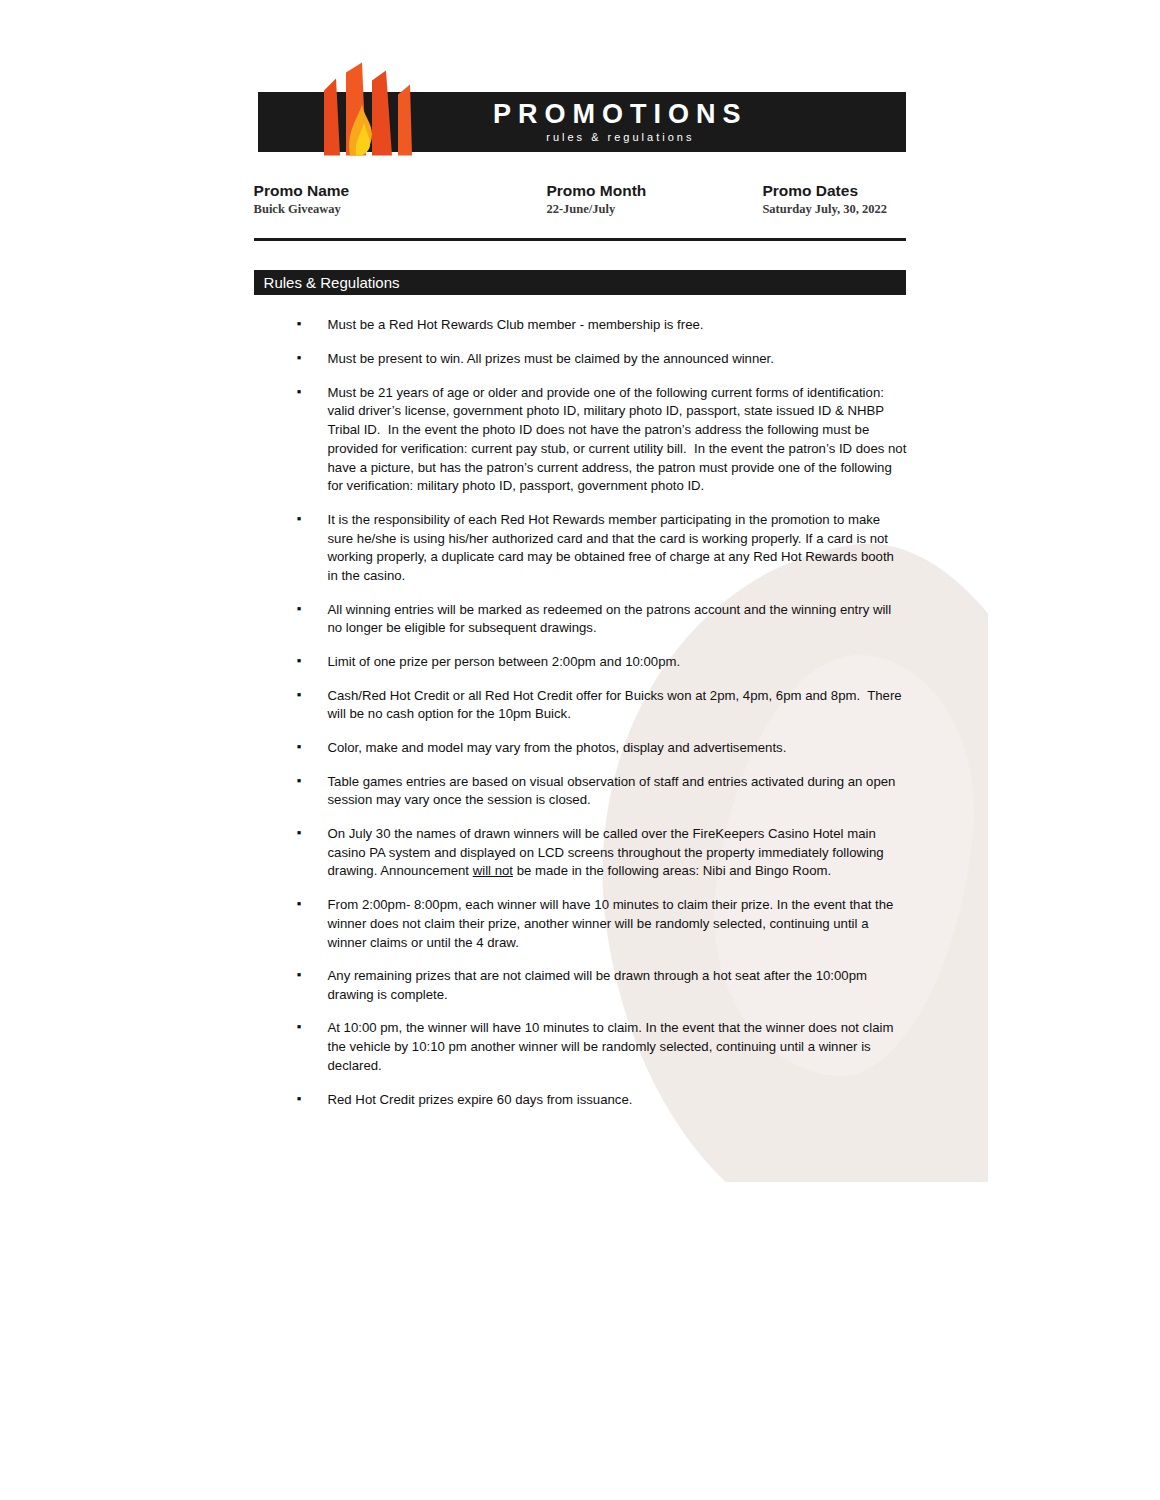PROMOTIONS
rules & regulations
Promo Name
Buick Giveaway
Promo Month
22-June/July
Promo Dates
Saturday July, 30, 2022
Rules & Regulations
Must be a Red Hot Rewards Club member - membership is free.
Must be present to win. All prizes must be claimed by the announced winner.
Must be 21 years of age or older and provide one of the following current forms of identification: valid driver’s license, government photo ID, military photo ID, passport, state issued ID & NHBP Tribal ID. In the event the photo ID does not have the patron’s address the following must be provided for verification: current pay stub, or current utility bill. In the event the patron’s ID does not have a picture, but has the patron’s current address, the patron must provide one of the following for verification: military photo ID, passport, government photo ID.
It is the responsibility of each Red Hot Rewards member participating in the promotion to make sure he/she is using his/her authorized card and that the card is working properly. If a card is not working properly, a duplicate card may be obtained free of charge at any Red Hot Rewards booth in the casino.
All winning entries will be marked as redeemed on the patrons account and the winning entry will no longer be eligible for subsequent drawings.
Limit of one prize per person between 2:00pm and 10:00pm.
Cash/Red Hot Credit or all Red Hot Credit offer for Buicks won at 2pm, 4pm, 6pm and 8pm. There will be no cash option for the 10pm Buick.
Color, make and model may vary from the photos, display and advertisements.
Table games entries are based on visual observation of staff and entries activated during an open session may vary once the session is closed.
On July 30 the names of drawn winners will be called over the FireKeepers Casino Hotel main casino PA system and displayed on LCD screens throughout the property immediately following drawing. Announcement will not be made in the following areas: Nibi and Bingo Room.
From 2:00pm- 8:00pm, each winner will have 10 minutes to claim their prize. In the event that the winner does not claim their prize, another winner will be randomly selected, continuing until a winner claims or until the 4 draw.
Any remaining prizes that are not claimed will be drawn through a hot seat after the 10:00pm drawing is complete.
At 10:00 pm, the winner will have 10 minutes to claim. In the event that the winner does not claim the vehicle by 10:10 pm another winner will be randomly selected, continuing until a winner is declared.
Red Hot Credit prizes expire 60 days from issuance.